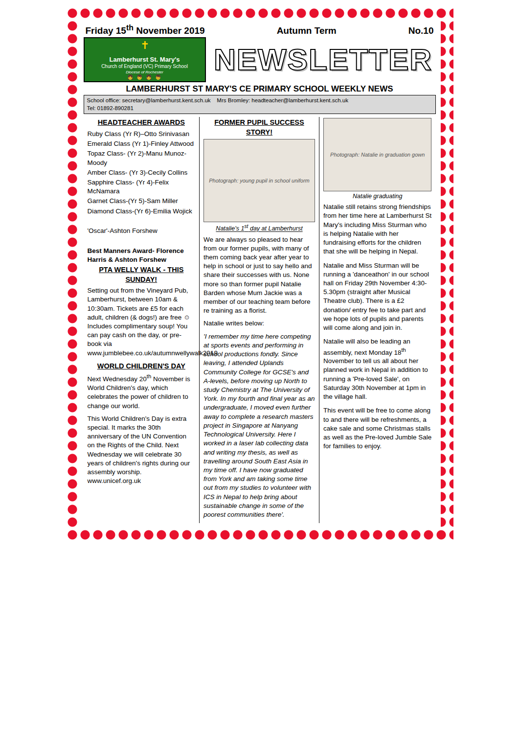Friday 15th November 2019 Autumn Term No.10
✝ Lamberhurst St. Mary's Church of England (VC) Primary School Diocese of Rochester 👧 👦 👧 👦
NEWSLETTER
LAMBERHURST ST MARY'S CE PRIMARY SCHOOL WEEKLY NEWS
School office: secretary@lamberhurst.kent.sch.uk Mrs Bromley: headteacher@lamberhurst.kent.sch.uk
Tel: 01892-890281
HEADTEACHER AWARDS
Ruby Class (Yr R)–Otto Srinivasan
Emerald Class (Yr 1)-Finley Attwood
Topaz Class- (Yr 2)-Manu Munoz-Moody
Amber Class- (Yr 3)-Cecily Collins
Sapphire Class- (Yr 4)-Felix McNamara
Garnet Class-(Yr 5)-Sam Miller
Diamond Class-(Yr 6)-Emilia Wojick
'Oscar'-Ashton Forshew
Best Manners Award- Florence Harris & Ashton Forshew
PTA WELLY WALK - THIS SUNDAY!
Setting out from the Vineyard Pub, Lamberhurst, between 10am & 10:30am. Tickets are £5 for each adult, children (& dogs!) are free ☺ Includes complimentary soup! You can pay cash on the day, or pre-book via www.jumblebee.co.uk/autumnwellywalk2019
WORLD CHILDREN'S DAY
Next Wednesday 20th November is World Children's day, which celebrates the power of children to change our world.
This World Children's Day is extra special. It marks the 30th anniversary of the UN Convention on the Rights of the Child. Next Wednesday we will celebrate 30 years of children's rights during our assembly worship.
www.unicef.org.uk
FORMER PUPIL SUCCESS STORY!
Photograph: young pupil in school uniform
Natalie's 1st day at Lamberhurst
We are always so pleased to hear from our former pupils, with many of them coming back year after year to help in school or just to say hello and share their successes with us. None more so than former pupil Natalie Barden whose Mum Jackie was a member of our teaching team before re training as a florist.
Natalie writes below:
'I remember my time here competing at sports events and performing in school productions fondly. Since leaving, I attended Uplands Community College for GCSE's and A-levels, before moving up North to study Chemistry at The University of York. In my fourth and final year as an undergraduate, I moved even further away to complete a research masters project in Singapore at Nanyang Technological University. Here I worked in a laser lab collecting data and writing my thesis, as well as travelling around South East Asia in my time off. I have now graduated from York and am taking some time out from my studies to volunteer with ICS in Nepal to help bring about sustainable change in some of the poorest communities there'.
Photograph: Natalie in graduation gown
Natalie graduating
Natalie still retains strong friendships from her time here at Lamberhurst St Mary's including Miss Sturman who is helping Natalie with her fundraising efforts for the children that she will be helping in Nepal.
Natalie and Miss Sturman will be running a 'danceathon' in our school hall on Friday 29th November 4:30-5.30pm (straight after Musical Theatre club). There is a £2 donation/ entry fee to take part and we hope lots of pupils and parents will come along and join in.
Natalie will also be leading an assembly, next Monday 18th November to tell us all about her planned work in Nepal in addition to running a 'Pre-loved Sale', on Saturday 30th November at 1pm in the village hall.
This event will be free to come along to and there will be refreshments, a cake sale and some Christmas stalls as well as the Pre-loved Jumble Sale for families to enjoy.